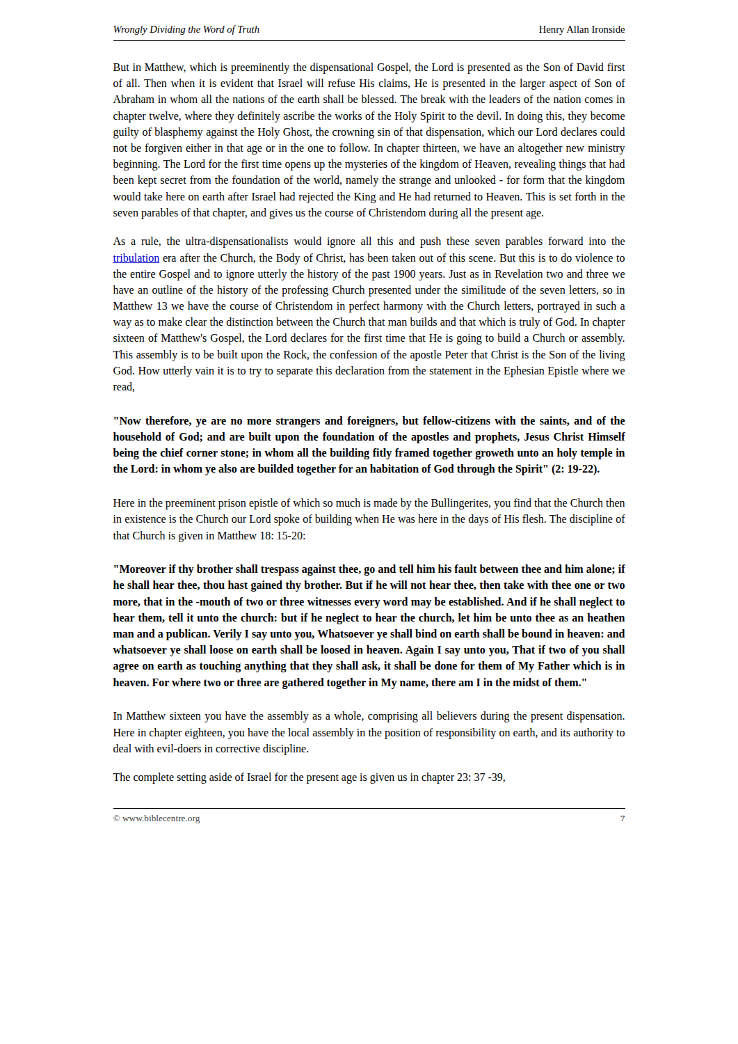Wrongly Dividing the Word of Truth Henry Allan Ironside
But in Matthew, which is preeminently the dispensational Gospel, the Lord is presented as the Son of David first of all. Then when it is evident that Israel will refuse His claims, He is presented in the larger aspect of Son of Abraham in whom all the nations of the earth shall be blessed. The break with the leaders of the nation comes in chapter twelve, where they definitely ascribe the works of the Holy Spirit to the devil. In doing this, they become guilty of blasphemy against the Holy Ghost, the crowning sin of that dispensation, which our Lord declares could not be forgiven either in that age or in the one to follow. In chapter thirteen, we have an altogether new ministry beginning. The Lord for the first time opens up the mysteries of the kingdom of Heaven, revealing things that had been kept secret from the foundation of the world, namely the strange and unlooked - for form that the kingdom would take here on earth after Israel had rejected the King and He had returned to Heaven. This is set forth in the seven parables of that chapter, and gives us the course of Christendom during all the present age.
As a rule, the ultra-dispensationalists would ignore all this and push these seven parables forward into the tribulation era after the Church, the Body of Christ, has been taken out of this scene. But this is to do violence to the entire Gospel and to ignore utterly the history of the past 1900 years. Just as in Revelation two and three we have an outline of the history of the professing Church presented under the similitude of the seven letters, so in Matthew 13 we have the course of Christendom in perfect harmony with the Church letters, portrayed in such a way as to make clear the distinction between the Church that man builds and that which is truly of God. In chapter sixteen of Matthew's Gospel, the Lord declares for the first time that He is going to build a Church or assembly. This assembly is to be built upon the Rock, the confession of the apostle Peter that Christ is the Son of the living God. How utterly vain it is to try to separate this declaration from the statement in the Ephesian Epistle where we read,
"Now therefore, ye are no more strangers and foreigners, but fellow-citizens with the saints, and of the household of God; and are built upon the foundation of the apostles and prophets, Jesus Christ Himself being the chief corner stone; in whom all the building fitly framed together groweth unto an holy temple in the Lord: in whom ye also are builded together for an habitation of God through the Spirit" (2: 19-22).
Here in the preeminent prison epistle of which so much is made by the Bullingerites, you find that the Church then in existence is the Church our Lord spoke of building when He was here in the days of His flesh. The discipline of that Church is given in Matthew 18: 15-20:
"Moreover if thy brother shall trespass against thee, go and tell him his fault between thee and him alone; if he shall hear thee, thou hast gained thy brother. But if he will not hear thee, then take with thee one or two more, that in the -mouth of two or three witnesses every word may be established. And if he shall neglect to hear them, tell it unto the church: but if he neglect to hear the church, let him be unto thee as an heathen man and a publican. Verily I say unto you, Whatsoever ye shall bind on earth shall be bound in heaven: and whatsoever ye shall loose on earth shall be loosed in heaven. Again I say unto you, That if two of you shall agree on earth as touching anything that they shall ask, it shall be done for them of My Father which is in heaven. For where two or three are gathered together in My name, there am I in the midst of them."
In Matthew sixteen you have the assembly as a whole, comprising all believers during the present dispensation. Here in chapter eighteen, you have the local assembly in the position of responsibility on earth, and its authority to deal with evil-doers in corrective discipline.
The complete setting aside of Israel for the present age is given us in chapter 23: 37 -39,
© www.biblecentre.org 7